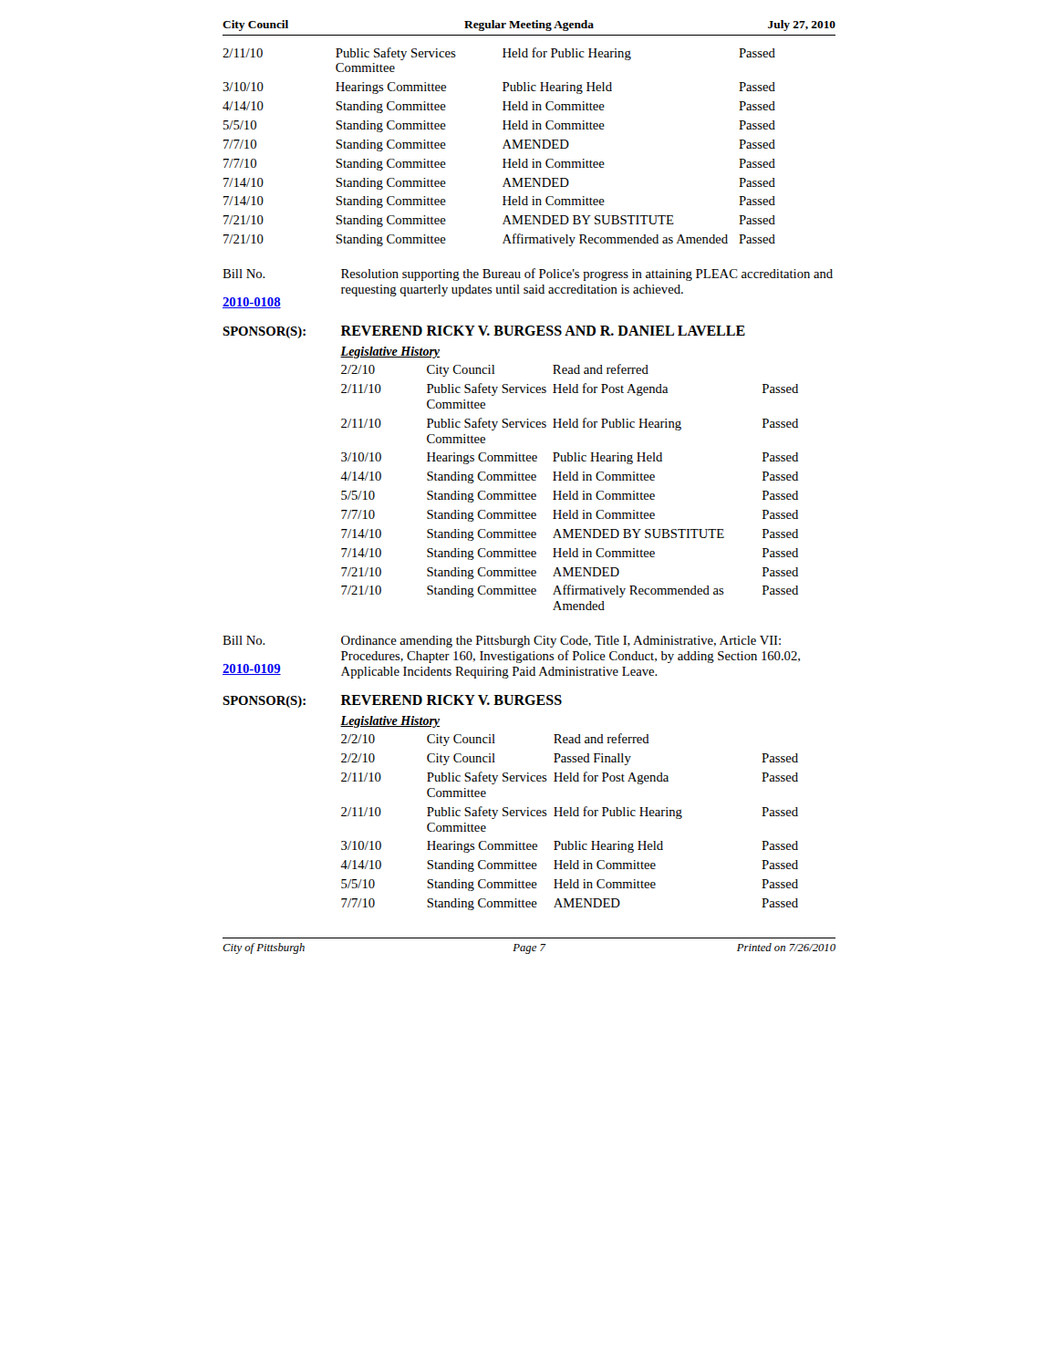City Council
Regular Meeting Agenda
July 27, 2010
| 2/11/10 | Public Safety Services Committee | Held for Public Hearing | Passed |
| 3/10/10 | Hearings Committee | Public Hearing Held | Passed |
| 4/14/10 | Standing Committee | Held in Committee | Passed |
| 5/5/10 | Standing Committee | Held in Committee | Passed |
| 7/7/10 | Standing Committee | AMENDED | Passed |
| 7/7/10 | Standing Committee | Held in Committee | Passed |
| 7/14/10 | Standing Committee | AMENDED | Passed |
| 7/14/10 | Standing Committee | Held in Committee | Passed |
| 7/21/10 | Standing Committee | AMENDED BY SUBSTITUTE | Passed |
| 7/21/10 | Standing Committee | Affirmatively Recommended as Amended | Passed |
Bill No.
2010-0108
Resolution supporting the Bureau of Police's progress in attaining PLEAC accreditation and requesting quarterly updates until said accreditation is achieved.
SPONSOR(S):
REVEREND RICKY V. BURGESS AND R. DANIEL LAVELLE
Legislative History
| 2/2/10 | City Council | Read and referred | |
| 2/11/10 | Public Safety Services Committee | Held for Post Agenda | Passed |
| 2/11/10 | Public Safety Services Committee | Held for Public Hearing | Passed |
| 3/10/10 | Hearings Committee | Public Hearing Held | Passed |
| 4/14/10 | Standing Committee | Held in Committee | Passed |
| 5/5/10 | Standing Committee | Held in Committee | Passed |
| 7/7/10 | Standing Committee | Held in Committee | Passed |
| 7/14/10 | Standing Committee | AMENDED BY SUBSTITUTE | Passed |
| 7/14/10 | Standing Committee | Held in Committee | Passed |
| 7/21/10 | Standing Committee | AMENDED | Passed |
| 7/21/10 | Standing Committee | Affirmatively Recommended as Amended | Passed |
Bill No.
2010-0109
Ordinance amending the Pittsburgh City Code, Title I, Administrative, Article VII: Procedures, Chapter 160, Investigations of Police Conduct, by adding Section 160.02, Applicable Incidents Requiring Paid Administrative Leave.
SPONSOR(S):
REVEREND RICKY V. BURGESS
Legislative History
| 2/2/10 | City Council | Read and referred | |
| 2/2/10 | City Council | Passed Finally | Passed |
| 2/11/10 | Public Safety Services Committee | Held for Post Agenda | Passed |
| 2/11/10 | Public Safety Services Committee | Held for Public Hearing | Passed |
| 3/10/10 | Hearings Committee | Public Hearing Held | Passed |
| 4/14/10 | Standing Committee | Held in Committee | Passed |
| 5/5/10 | Standing Committee | Held in Committee | Passed |
| 7/7/10 | Standing Committee | AMENDED | Passed |
City of Pittsburgh
Page 7
Printed on 7/26/2010